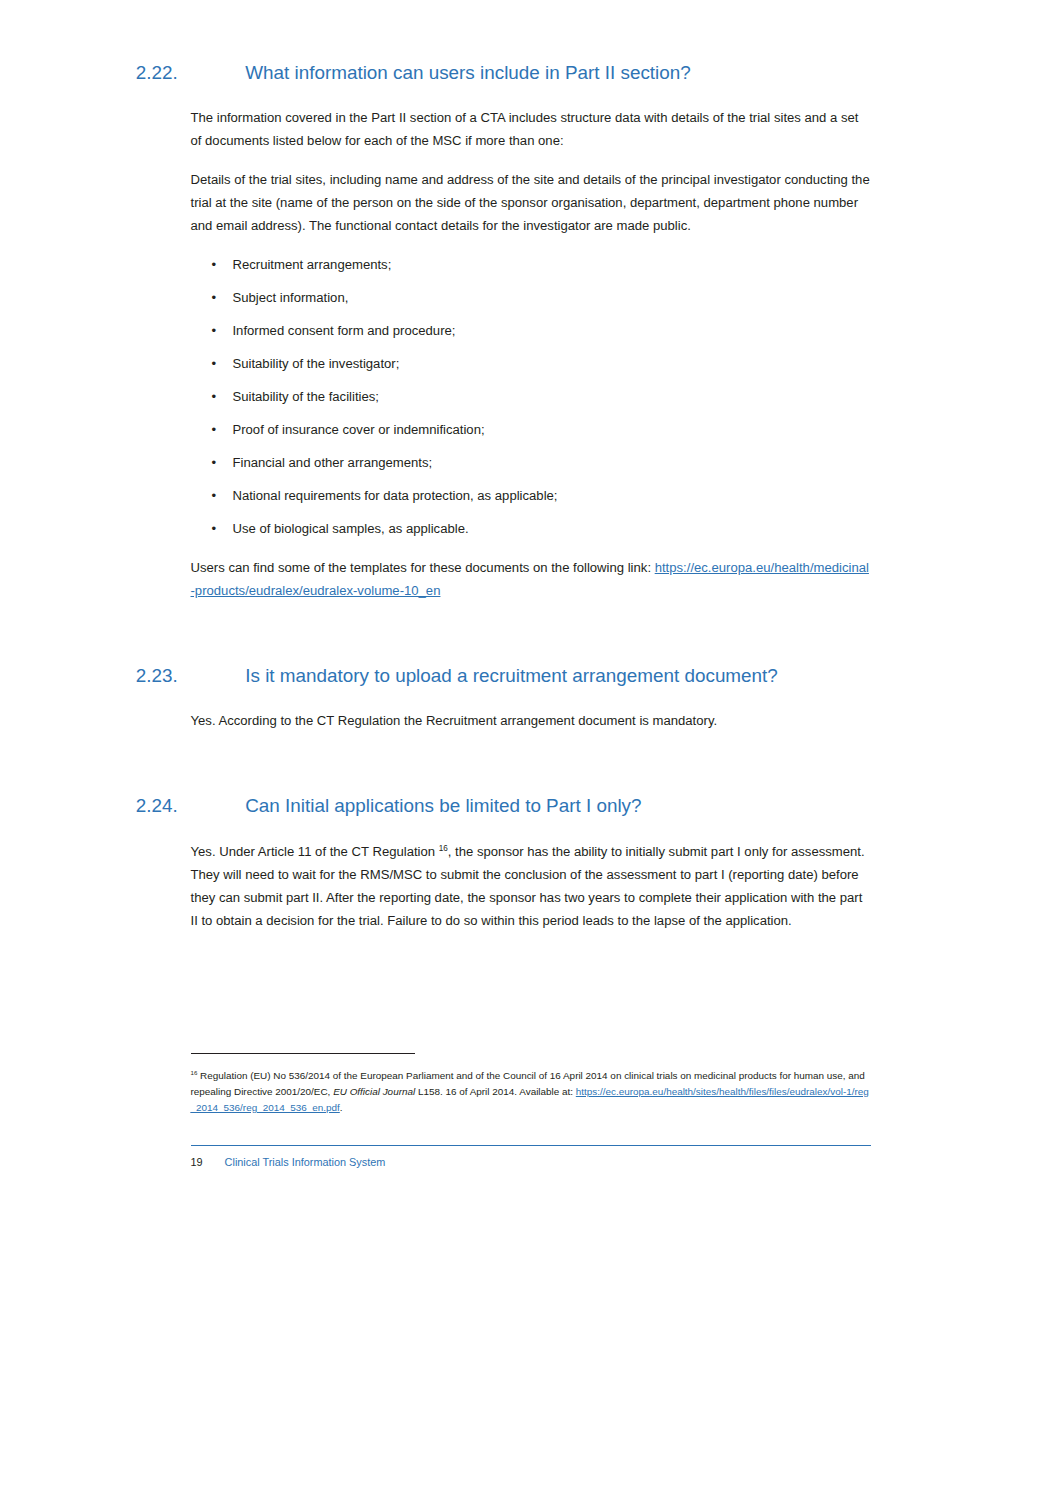2.22. What information can users include in Part II section?
The information covered in the Part II section of a CTA includes structure data with details of the trial sites and a set of documents listed below for each of the MSC if more than one:
Details of the trial sites, including name and address of the site and details of the principal investigator conducting the trial at the site (name of the person on the side of the sponsor organisation, department, department phone number and email address). The functional contact details for the investigator are made public.
Recruitment arrangements;
Subject information,
Informed consent form and procedure;
Suitability of the investigator;
Suitability of the facilities;
Proof of insurance cover or indemnification;
Financial and other arrangements;
National requirements for data protection, as applicable;
Use of biological samples, as applicable.
Users can find some of the templates for these documents on the following link: https://ec.europa.eu/health/medicinal-products/eudralex/eudralex-volume-10_en
2.23. Is it mandatory to upload a recruitment arrangement document?
Yes. According to the CT Regulation the Recruitment arrangement document is mandatory.
2.24. Can Initial applications be limited to Part I only?
Yes. Under Article 11 of the CT Regulation 16, the sponsor has the ability to initially submit part I only for assessment. They will need to wait for the RMS/MSC to submit the conclusion of the assessment to part I (reporting date) before they can submit part II. After the reporting date, the sponsor has two years to complete their application with the part II to obtain a decision for the trial. Failure to do so within this period leads to the lapse of the application.
16 Regulation (EU) No 536/2014 of the European Parliament and of the Council of 16 April 2014 on clinical trials on medicinal products for human use, and repealing Directive 2001/20/EC, EU Official Journal L158. 16 of April 2014. Available at: https://ec.europa.eu/health/sites/health/files/files/eudralex/vol-1/reg_2014_536/reg_2014_536_en.pdf.
19 Clinical Trials Information System